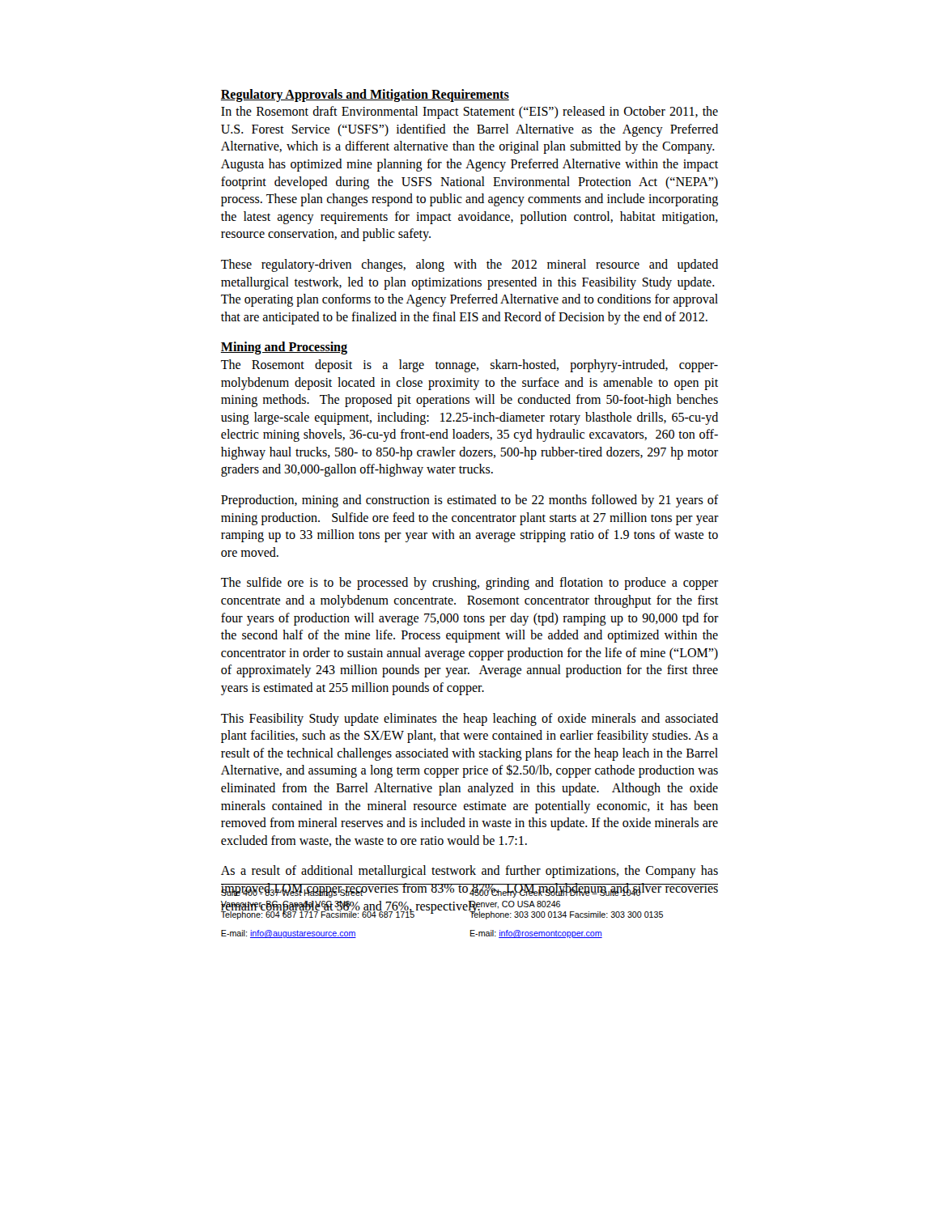Regulatory Approvals and Mitigation Requirements
In the Rosemont draft Environmental Impact Statement (“EIS”) released in October 2011, the U.S. Forest Service (“USFS”) identified the Barrel Alternative as the Agency Preferred Alternative, which is a different alternative than the original plan submitted by the Company. Augusta has optimized mine planning for the Agency Preferred Alternative within the impact footprint developed during the USFS National Environmental Protection Act (“NEPA”) process. These plan changes respond to public and agency comments and include incorporating the latest agency requirements for impact avoidance, pollution control, habitat mitigation, resource conservation, and public safety.
These regulatory-driven changes, along with the 2012 mineral resource and updated metallurgical testwork, led to plan optimizations presented in this Feasibility Study update. The operating plan conforms to the Agency Preferred Alternative and to conditions for approval that are anticipated to be finalized in the final EIS and Record of Decision by the end of 2012.
Mining and Processing
The Rosemont deposit is a large tonnage, skarn-hosted, porphyry-intruded, copper-molybdenum deposit located in close proximity to the surface and is amenable to open pit mining methods. The proposed pit operations will be conducted from 50-foot-high benches using large-scale equipment, including: 12.25-inch-diameter rotary blasthole drills, 65-cu-yd electric mining shovels, 36-cu-yd front-end loaders, 35 cyd hydraulic excavators, 260 ton off-highway haul trucks, 580- to 850-hp crawler dozers, 500-hp rubber-tired dozers, 297 hp motor graders and 30,000-gallon off-highway water trucks.
Preproduction, mining and construction is estimated to be 22 months followed by 21 years of mining production. Sulfide ore feed to the concentrator plant starts at 27 million tons per year ramping up to 33 million tons per year with an average stripping ratio of 1.9 tons of waste to ore moved.
The sulfide ore is to be processed by crushing, grinding and flotation to produce a copper concentrate and a molybdenum concentrate. Rosemont concentrator throughput for the first four years of production will average 75,000 tons per day (tpd) ramping up to 90,000 tpd for the second half of the mine life. Process equipment will be added and optimized within the concentrator in order to sustain annual average copper production for the life of mine (“LOM”) of approximately 243 million pounds per year. Average annual production for the first three years is estimated at 255 million pounds of copper.
This Feasibility Study update eliminates the heap leaching of oxide minerals and associated plant facilities, such as the SX/EW plant, that were contained in earlier feasibility studies. As a result of the technical challenges associated with stacking plans for the heap leach in the Barrel Alternative, and assuming a long term copper price of $2.50/lb, copper cathode production was eliminated from the Barrel Alternative plan analyzed in this update. Although the oxide minerals contained in the mineral resource estimate are potentially economic, it has been removed from mineral reserves and is included in waste in this update. If the oxide minerals are excluded from waste, the waste to ore ratio would be 1.7:1.
As a result of additional metallurgical testwork and further optimizations, the Company has improved LOM copper recoveries from 83% to 87%. LOM molybdenum and silver recoveries remain comparable at 58% and 76%, respectively.
| Suite 400 - 837 West Hastings Street | 4500 Cherry Creek South Drive – Suite 1040 |
| Vancouver, BC, Canada V6C 3N6 | Denver, CO USA 80246 |
| Telephone: 604 687 1717 Facsimile: 604 687 1715 | Telephone: 303 300 0134 Facsimile: 303 300 0135 |
| E-mail: info@augustaresource.com | E-mail: info@rosemontcopper.com |